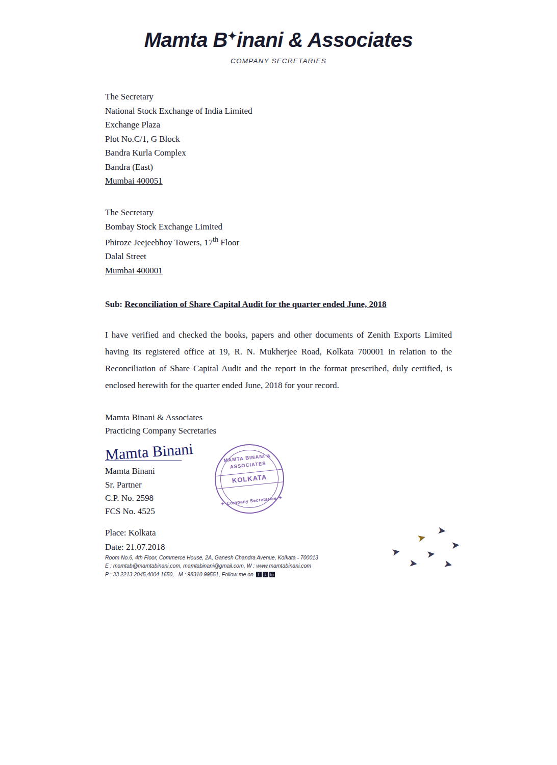Mamta B✦inani & Associates
COMPANY SECRETARIES
The Secretary
National Stock Exchange of India Limited
Exchange Plaza
Plot No.C/1, G Block
Bandra Kurla Complex
Bandra (East)
Mumbai 400051
The Secretary
Bombay Stock Exchange Limited
Phiroze Jeejeebhoy Towers, 17th Floor
Dalal Street
Mumbai 400001
Sub: Reconciliation of Share Capital Audit for the quarter ended June, 2018
I have verified and checked the books, papers and other documents of Zenith Exports Limited having its registered office at 19, R. N. Mukherjee Road, Kolkata 700001 in relation to the Reconciliation of Share Capital Audit and the report in the format prescribed, duly certified, is enclosed herewith for the quarter ended June, 2018 for your record.
Mamta Binani & Associates
Practicing Company Secretaries
Mamta Binani
Mamta Binani
Sr. Partner
C.P. No. 2598
FCS No. 4525
MAMTA BINANI & ASSOCIATES
KOLKATA
✦ Company Secretaries ✦
Place: Kolkata
Date: 21.07.2018
➤ ➤ ➤ ➤ ➤ ➤ ➤
Room No.6, 4th Floor, Commerce House, 2A, Ganesh Chandra Avenue, Kolkata - 700013
E : mamtab@mamtabinani.com, mamtabinani@gmail.com, W : www.mamtabinani.com
P : 33 2213 2045,4004 1650, M : 98310 99551, Follow me on ftin